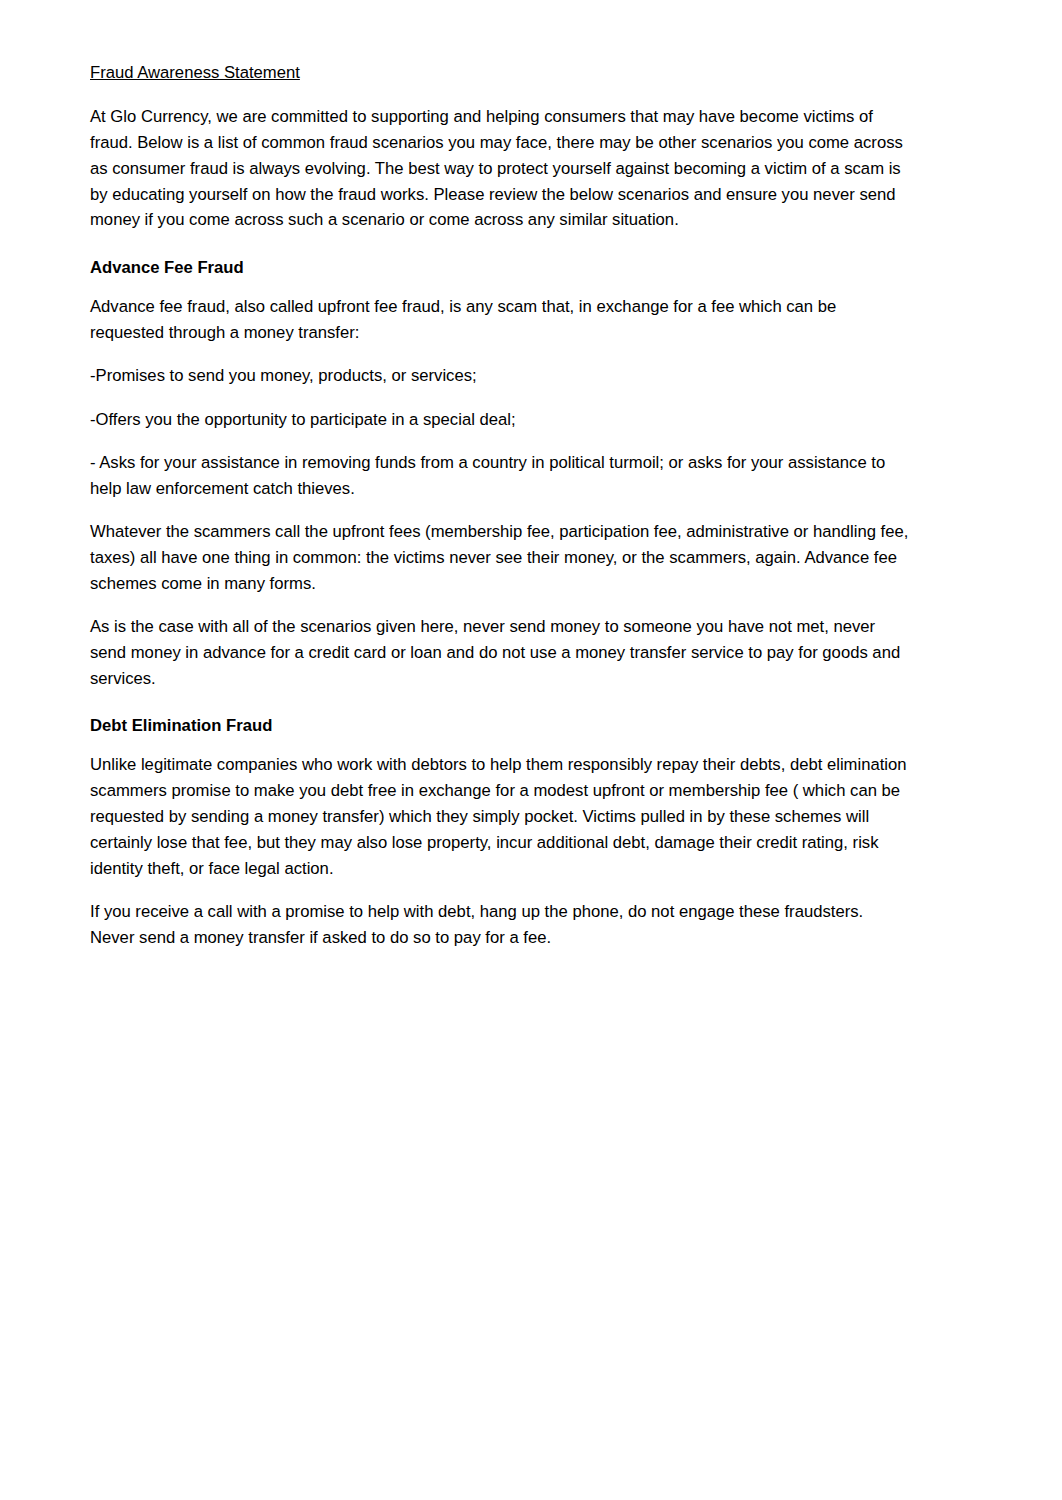Fraud Awareness Statement
At Glo Currency, we are committed to supporting and helping consumers that may have become victims of fraud. Below is a list of common fraud scenarios you may face, there may be other scenarios you come across as consumer fraud is always evolving. The best way to protect yourself against becoming a victim of a scam is by educating yourself on how the fraud works. Please review the below scenarios and ensure you never send money if you come across such a scenario or come across any similar situation.
Advance Fee Fraud
Advance fee fraud, also called upfront fee fraud, is any scam that, in exchange for a fee which can be requested through a money transfer:
-Promises to send you money, products, or services;
-Offers you the opportunity to participate in a special deal;
- Asks for your assistance in removing funds from a country in political turmoil; or asks for your assistance to help law enforcement catch thieves.
Whatever the scammers call the upfront fees (membership fee, participation fee, administrative or handling fee, taxes) all have one thing in common: the victims never see their money, or the scammers, again. Advance fee schemes come in many forms.
As is the case with all of the scenarios given here, never send money to someone you have not met, never send money in advance for a credit card or loan and do not use a money transfer service to pay for goods and services.
Debt Elimination Fraud
Unlike legitimate companies who work with debtors to help them responsibly repay their debts, debt elimination scammers promise to make you debt free in exchange for a modest upfront or membership fee ( which can be requested by sending a money transfer) which they simply pocket. Victims pulled in by these schemes will certainly lose that fee, but they may also lose property, incur additional debt, damage their credit rating, risk identity theft, or face legal action.
If you receive a call with a promise to help with debt, hang up the phone, do not engage these fraudsters. Never send a money transfer if asked to do so to pay for a fee.